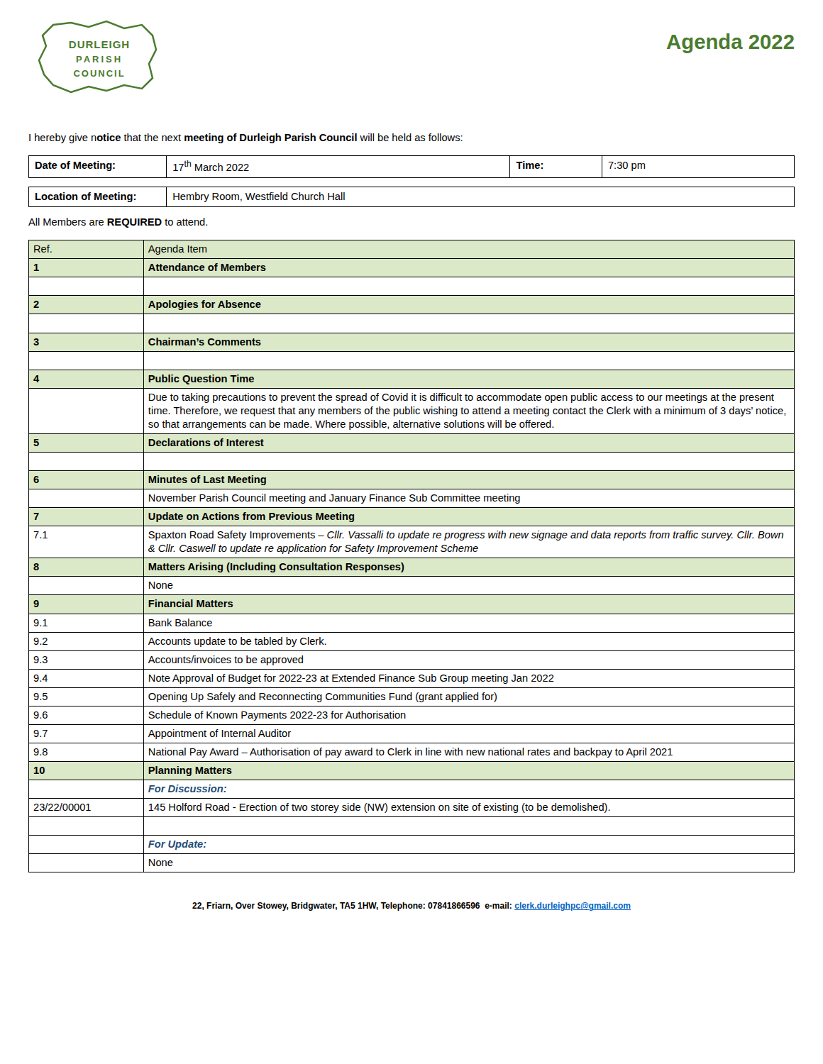DURLEIGH PARISH COUNCIL
Agenda 2022
I hereby give notice that the next meeting of Durleigh Parish Council will be held as follows:
| Date of Meeting: | 17 th March 2022 | Time: | 7:30 pm |
| Location of Meeting: | Hembry Room, Westfield Church Hall |
All Members are REQUIRED to attend.
| Ref. | Agenda Item |
| 1 | Attendance of Members |
| 2 | Apologies for Absence |
| 3 | Chairman’s Comments |
| 4 | Public Question Time |
| | Due to taking precautions to prevent the spread of Covid it is difficult to accommodate open public access to our meetings at the present time. Therefore, we request that any members of the public wishing to attend a meeting contact the Clerk with a minimum of 3 days’ notice, so that arrangements can be made. Where possible, alternative solutions will be offered. |
| 5 | Declarations of Interest |
| 6 | Minutes of Last Meeting |
| | November Parish Council meeting and January Finance Sub Committee meeting |
| 7 | Update on Actions from Previous Meeting |
| 7.1 | Spaxton Road Safety Improvements – Cllr. Vassalli to update re progress with new signage and data reports from traffic survey. Cllr. Bown & Cllr. Caswell to update re application for Safety Improvement Scheme |
| 8 | Matters Arising (Including Consultation Responses) |
| | None |
| 9 | Financial Matters |
| 9.1 | Bank Balance |
| 9.2 | Accounts update to be tabled by Clerk. |
| 9.3 | Accounts/invoices to be approved |
| 9.4 | Note Approval of Budget for 2022-23 at Extended Finance Sub Group meeting Jan 2022 |
| 9.5 | Opening Up Safely and Reconnecting Communities Fund (grant applied for) |
| 9.6 | Schedule of Known Payments 2022-23 for Authorisation |
| 9.7 | Appointment of Internal Auditor |
| 9.8 | National Pay Award – Authorisation of pay award to Clerk in line with new national rates and backpay to April 2021 |
| 10 | Planning Matters |
| | For Discussion: |
| 23/22/00001 | 145 Holford Road - Erection of two storey side (NW) extension on site of existing (to be demolished). |
| | For Update: |
| | None |
22, Friarn, Over Stowey, Bridgwater, TA5 1HW, Telephone: 07841866596 e-mail: clerk.durleighpc@gmail.com